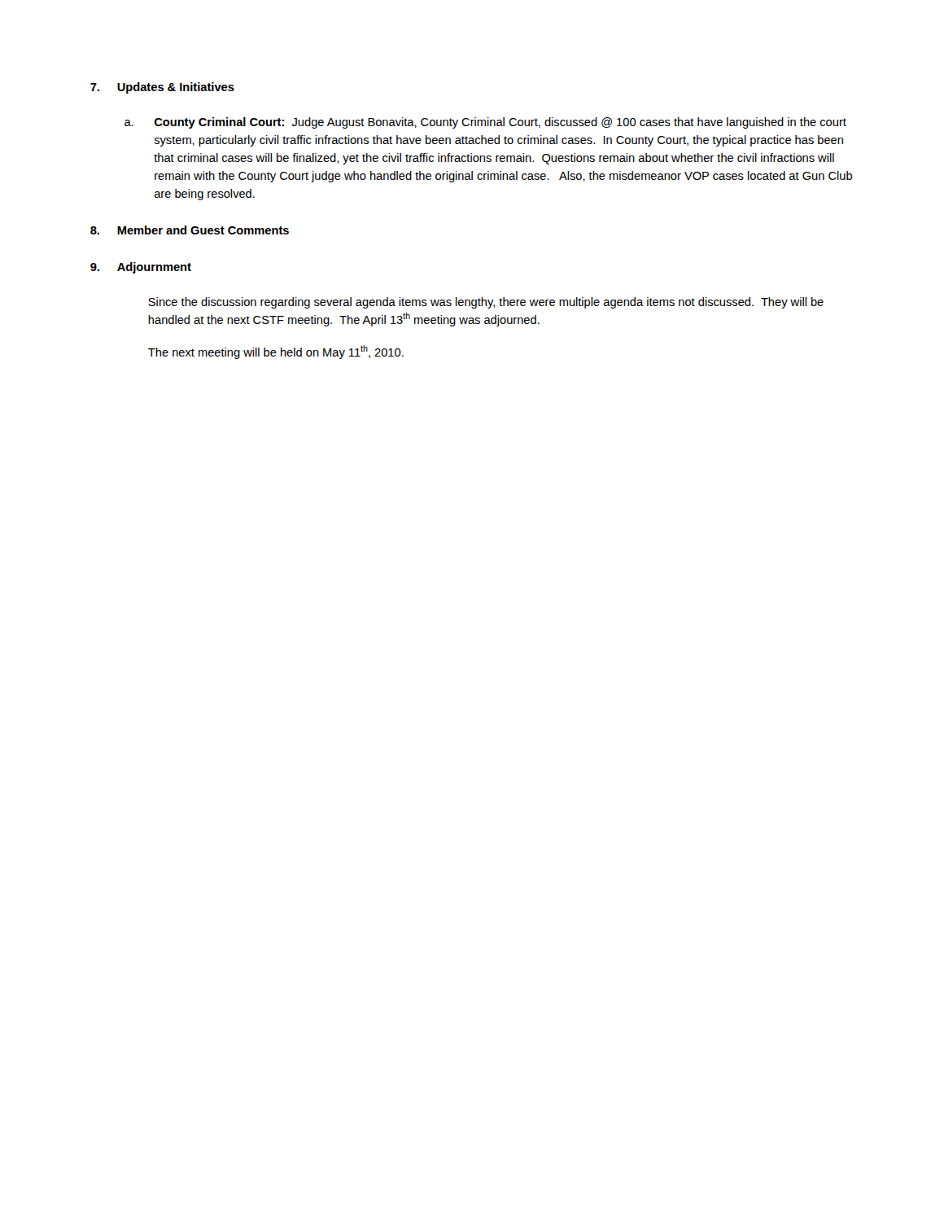7. Updates & Initiatives
a. County Criminal Court: Judge August Bonavita, County Criminal Court, discussed @ 100 cases that have languished in the court system, particularly civil traffic infractions that have been attached to criminal cases. In County Court, the typical practice has been that criminal cases will be finalized, yet the civil traffic infractions remain. Questions remain about whether the civil infractions will remain with the County Court judge who handled the original criminal case. Also, the misdemeanor VOP cases located at Gun Club are being resolved.
8. Member and Guest Comments
9. Adjournment
Since the discussion regarding several agenda items was lengthy, there were multiple agenda items not discussed. They will be handled at the next CSTF meeting. The April 13th meeting was adjourned.
The next meeting will be held on May 11th, 2010.